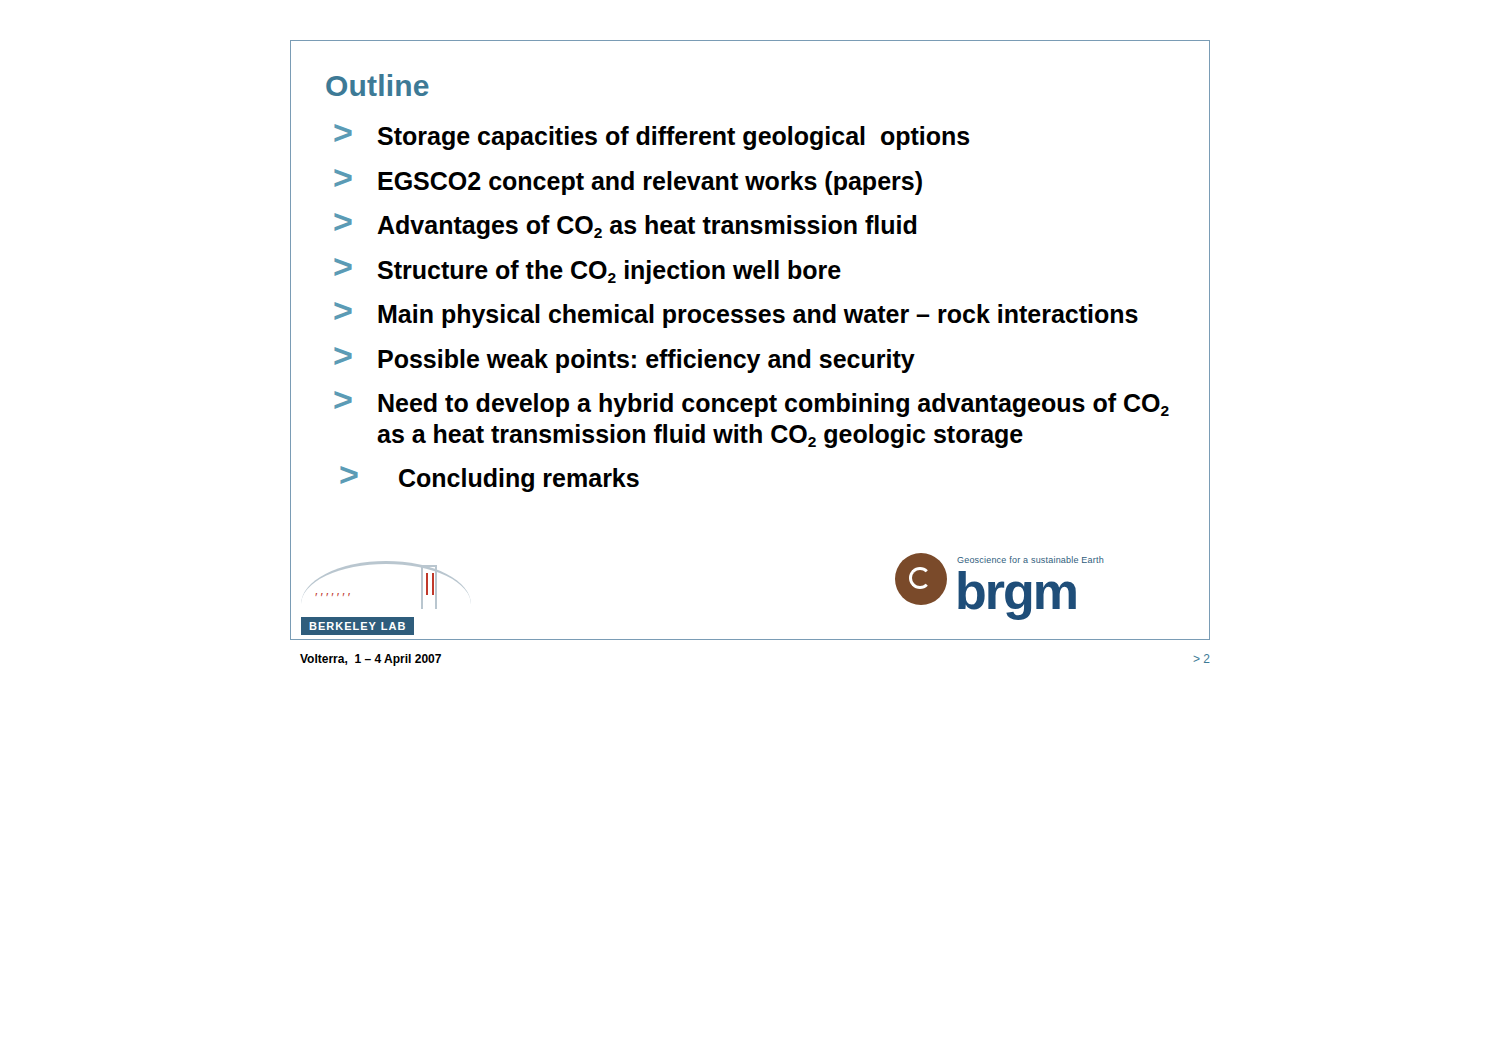Outline
>Storage capacities of different geological options
>EGSCO2 concept and relevant works (papers)
>Advantages of CO2 as heat transmission fluid
>Structure of the CO2 injection well bore
>Main physical chemical processes and water – rock interactions
>Possible weak points: efficiency and security
>Need to develop a hybrid concept combining advantageous of CO2 as a heat transmission fluid with CO2 geologic storage
> Concluding remarks
′′′′′′′
BERKELEY LAB
Geoscience for a sustainable Earth
brgm
Volterra, 1 – 4 April 2007
> 2